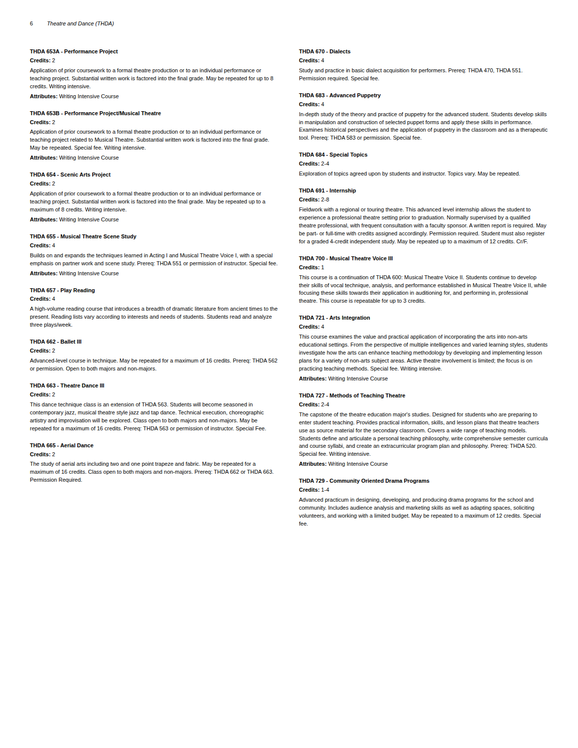6 Theatre and Dance (THDA)
THDA 653A - Performance Project
Credits: 2
Application of prior coursework to a formal theatre production or to an individual performance or teaching project. Substantial written work is factored into the final grade. May be repeated for up to 8 credits. Writing intensive.
Attributes: Writing Intensive Course
THDA 653B - Performance Project/Musical Theatre
Credits: 2
Application of prior coursework to a formal theatre production or to an individual performance or teaching project related to Musical Theatre. Substantial written work is factored into the final grade. May be repeated. Special fee. Writing intensive.
Attributes: Writing Intensive Course
THDA 654 - Scenic Arts Project
Credits: 2
Application of prior coursework to a formal theatre production or to an individual performance or teaching project. Substantial written work is factored into the final grade. May be repeated up to a maximum of 8 credits. Writing intensive.
Attributes: Writing Intensive Course
THDA 655 - Musical Theatre Scene Study
Credits: 4
Builds on and expands the techniques learned in Acting I and Musical Theatre Voice I, with a special emphasis on partner work and scene study. Prereq: THDA 551 or permission of instructor. Special fee.
Attributes: Writing Intensive Course
THDA 657 - Play Reading
Credits: 4
A high-volume reading course that introduces a breadth of dramatic literature from ancient times to the present. Reading lists vary according to interests and needs of students. Students read and analyze three plays/week.
THDA 662 - Ballet III
Credits: 2
Advanced-level course in technique. May be repeated for a maximum of 16 credits. Prereq: THDA 562 or permission. Open to both majors and non-majors.
THDA 663 - Theatre Dance III
Credits: 2
This dance technique class is an extension of THDA 563. Students will become seasoned in contemporary jazz, musical theatre style jazz and tap dance. Technical execution, choreographic artistry and improvisation will be explored. Class open to both majors and non-majors. May be repeated for a maximum of 16 credits. Prereq: THDA 563 or permission of instructor. Special Fee.
THDA 665 - Aerial Dance
Credits: 2
The study of aerial arts including two and one point trapeze and fabric. May be repeated for a maximum of 16 credits. Class open to both majors and non-majors. Prereq: THDA 662 or THDA 663. Permission Required.
THDA 670 - Dialects
Credits: 4
Study and practice in basic dialect acquisition for performers. Prereq: THDA 470, THDA 551. Permission required. Special fee.
THDA 683 - Advanced Puppetry
Credits: 4
In-depth study of the theory and practice of puppetry for the advanced student. Students develop skills in manipulation and construction of selected puppet forms and apply these skills in performance. Examines historical perspectives and the application of puppetry in the classroom and as a therapeutic tool. Prereq: THDA 583 or permission. Special fee.
THDA 684 - Special Topics
Credits: 2-4
Exploration of topics agreed upon by students and instructor. Topics vary. May be repeated.
THDA 691 - Internship
Credits: 2-8
Fieldwork with a regional or touring theatre. This advanced level internship allows the student to experience a professional theatre setting prior to graduation. Normally supervised by a qualified theatre professional, with frequent consultation with a faculty sponsor. A written report is required. May be part- or full-time with credits assigned accordingly. Permission required. Student must also register for a graded 4-credit independent study. May be repeated up to a maximum of 12 credits. Cr/F.
THDA 700 - Musical Theatre Voice III
Credits: 1
This course is a continuation of THDA 600: Musical Theatre Voice II. Students continue to develop their skills of vocal technique, analysis, and performance established in Musical Theatre Voice II, while focusing these skills towards their application in auditioning for, and performing in, professional theatre. This course is repeatable for up to 3 credits.
THDA 721 - Arts Integration
Credits: 4
This course examines the value and practical application of incorporating the arts into non-arts educational settings. From the perspective of multiple intelligences and varied learning styles, students investigate how the arts can enhance teaching methodology by developing and implementing lesson plans for a variety of non-arts subject areas. Active theatre involvement is limited; the focus is on practicing teaching methods. Special fee. Writing intensive.
Attributes: Writing Intensive Course
THDA 727 - Methods of Teaching Theatre
Credits: 2-4
The capstone of the theatre education major's studies. Designed for students who are preparing to enter student teaching. Provides practical information, skills, and lesson plans that theatre teachers use as source material for the secondary classroom. Covers a wide range of teaching models. Students define and articulate a personal teaching philosophy, write comprehensive semester curricula and course syllabi, and create an extracurricular program plan and philosophy. Prereq: THDA 520. Special fee. Writing intensive.
Attributes: Writing Intensive Course
THDA 729 - Community Oriented Drama Programs
Credits: 1-4
Advanced practicum in designing, developing, and producing drama programs for the school and community. Includes audience analysis and marketing skills as well as adapting spaces, soliciting volunteers, and working with a limited budget. May be repeated to a maximum of 12 credits. Special fee.